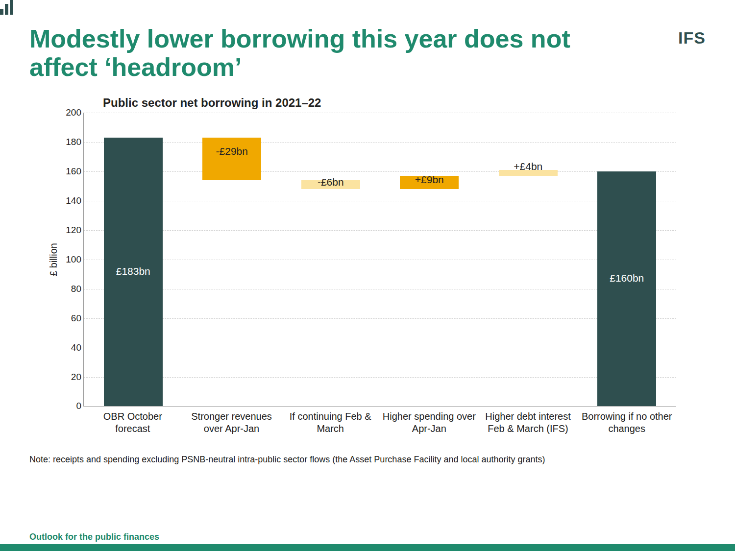Modestly lower borrowing this year does not affect ‘headroom’
IFS
Public sector net borrowing in 2021–22
£ billion
200
180
160
140
120
100
80
60
40
20
0
£183bn
-£29bn
-£6bn
+£9bn
+£4bn
£160bn
OBR October forecast
Stronger revenues over Apr-Jan
If continuing Feb & March
Higher spending over Apr-Jan
Higher debt interest Feb & March (IFS)
Borrowing if no other changes
Note: receipts and spending excluding PSNB-neutral intra-public sector flows (the Asset Purchase Facility and local authority grants)
Outlook for the public finances